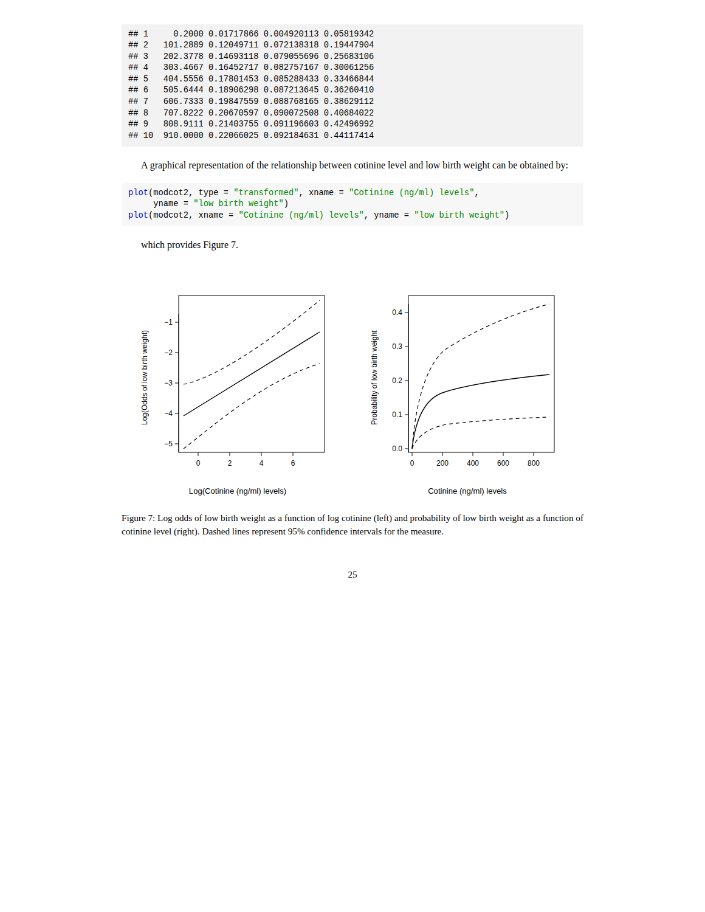## 1     0.2000 0.01717866 0.004920113 0.05819342
## 2   101.2889 0.12049711 0.072138318 0.19447904
## 3   202.3778 0.14693118 0.079055696 0.25683106
## 4   303.4667 0.16452717 0.082757167 0.30061256
## 5   404.5556 0.17801453 0.085288433 0.33466844
## 6   505.6444 0.18906298 0.087213645 0.36260410
## 7   606.7333 0.19847559 0.088768165 0.38629112
## 8   707.8222 0.20670597 0.090072508 0.40684022
## 9   808.9111 0.21403755 0.091196603 0.42496992
## 10  910.0000 0.22066025 0.092184631 0.44117414
A graphical representation of the relationship between cotinine level and low birth weight can be obtained by:
plot(modcot2, type = "transformed", xname = "Cotinine (ng/ml) levels",
     yname = "low birth weight")
plot(modcot2, xname = "Cotinine (ng/ml) levels", yname = "low birth weight")
which provides Figure 7.
Log(Odds of low birth weight) −1 −2 −3 −4 −5 0 2 4 6
Log(Cotinine (ng/ml) levels)
Probability of low birth weight 0.4 0.3 0.2 0.1 0.0 0 200 400 600 800
Cotinine (ng/ml) levels
Figure 7: Log odds of low birth weight as a function of log cotinine (left) and probability of low birth weight as a function of cotinine level (right). Dashed lines represent 95% confidence intervals for the measure.
25